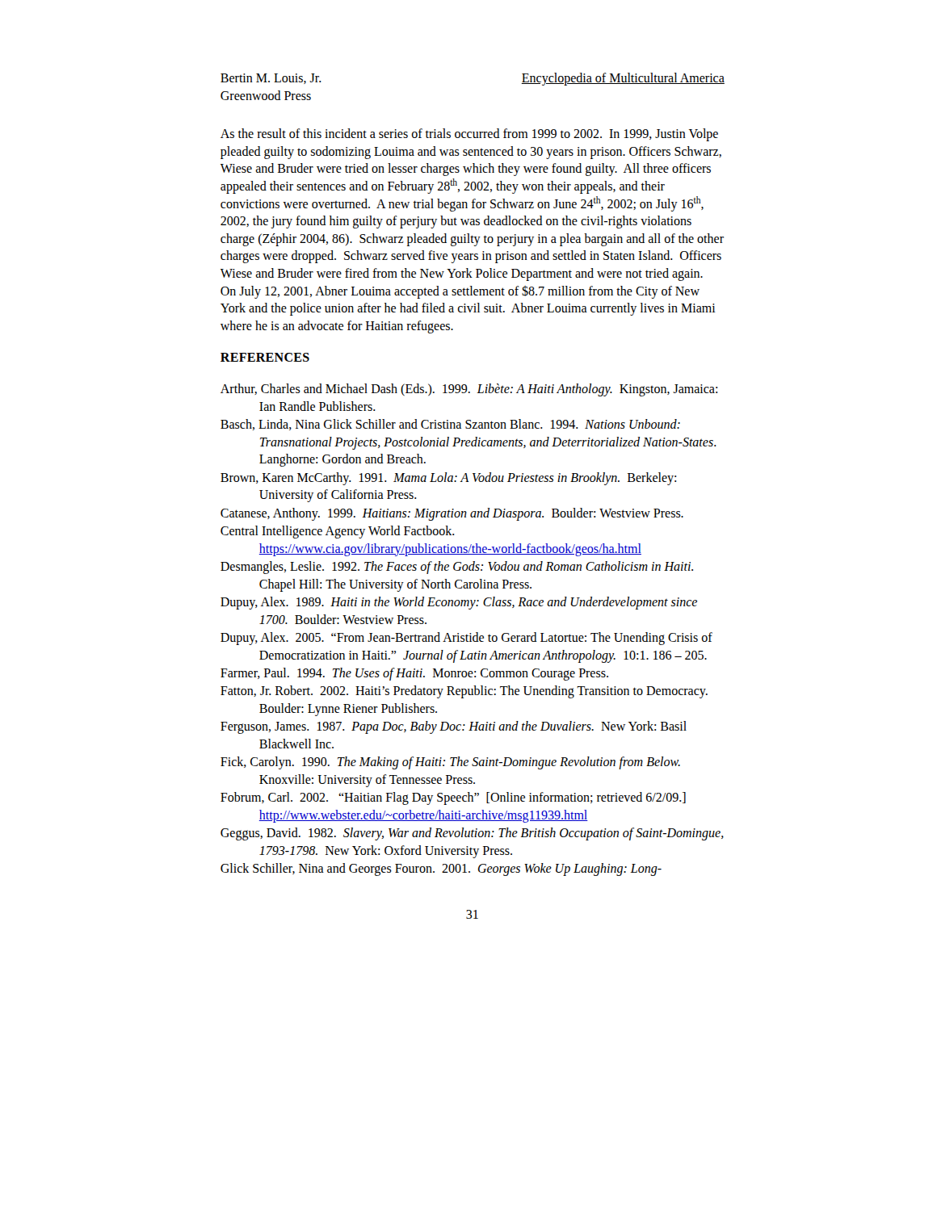Bertin M. Louis, Jr.
Greenwood Press
Encyclopedia of Multicultural America
As the result of this incident a series of trials occurred from 1999 to 2002. In 1999, Justin Volpe pleaded guilty to sodomizing Louima and was sentenced to 30 years in prison. Officers Schwarz, Wiese and Bruder were tried on lesser charges which they were found guilty. All three officers appealed their sentences and on February 28th, 2002, they won their appeals, and their convictions were overturned. A new trial began for Schwarz on June 24th, 2002; on July 16th, 2002, the jury found him guilty of perjury but was deadlocked on the civil-rights violations charge (Zéphir 2004, 86). Schwarz pleaded guilty to perjury in a plea bargain and all of the other charges were dropped. Schwarz served five years in prison and settled in Staten Island. Officers Wiese and Bruder were fired from the New York Police Department and were not tried again. On July 12, 2001, Abner Louima accepted a settlement of $8.7 million from the City of New York and the police union after he had filed a civil suit. Abner Louima currently lives in Miami where he is an advocate for Haitian refugees.
REFERENCES
Arthur, Charles and Michael Dash (Eds.). 1999. Libète: A Haiti Anthology. Kingston, Jamaica: Ian Randle Publishers.
Basch, Linda, Nina Glick Schiller and Cristina Szanton Blanc. 1994. Nations Unbound: Transnational Projects, Postcolonial Predicaments, and Deterritorialized Nation-States. Langhorne: Gordon and Breach.
Brown, Karen McCarthy. 1991. Mama Lola: A Vodou Priestess in Brooklyn. Berkeley: University of California Press.
Catanese, Anthony. 1999. Haitians: Migration and Diaspora. Boulder: Westview Press.
Central Intelligence Agency World Factbook.
https://www.cia.gov/library/publications/the-world-factbook/geos/ha.html
Desmangles, Leslie. 1992. The Faces of the Gods: Vodou and Roman Catholicism in Haiti. Chapel Hill: The University of North Carolina Press.
Dupuy, Alex. 1989. Haiti in the World Economy: Class, Race and Underdevelopment since 1700. Boulder: Westview Press.
Dupuy, Alex. 2005. “From Jean-Bertrand Aristide to Gerard Latortue: The Unending Crisis of Democratization in Haiti.” Journal of Latin American Anthropology. 10:1. 186 – 205.
Farmer, Paul. 1994. The Uses of Haiti. Monroe: Common Courage Press.
Fatton, Jr. Robert. 2002. Haiti’s Predatory Republic: The Unending Transition to Democracy. Boulder: Lynne Riener Publishers.
Ferguson, James. 1987. Papa Doc, Baby Doc: Haiti and the Duvaliers. New York: Basil Blackwell Inc.
Fick, Carolyn. 1990. The Making of Haiti: The Saint-Domingue Revolution from Below. Knoxville: University of Tennessee Press.
Fobrum, Carl. 2002. “Haitian Flag Day Speech” [Online information; retrieved 6/2/09.] http://www.webster.edu/~corbetre/haiti-archive/msg11939.html
Geggus, David. 1982. Slavery, War and Revolution: The British Occupation of Saint-Domingue, 1793-1798. New York: Oxford University Press.
Glick Schiller, Nina and Georges Fouron. 2001. Georges Woke Up Laughing: Long-
31